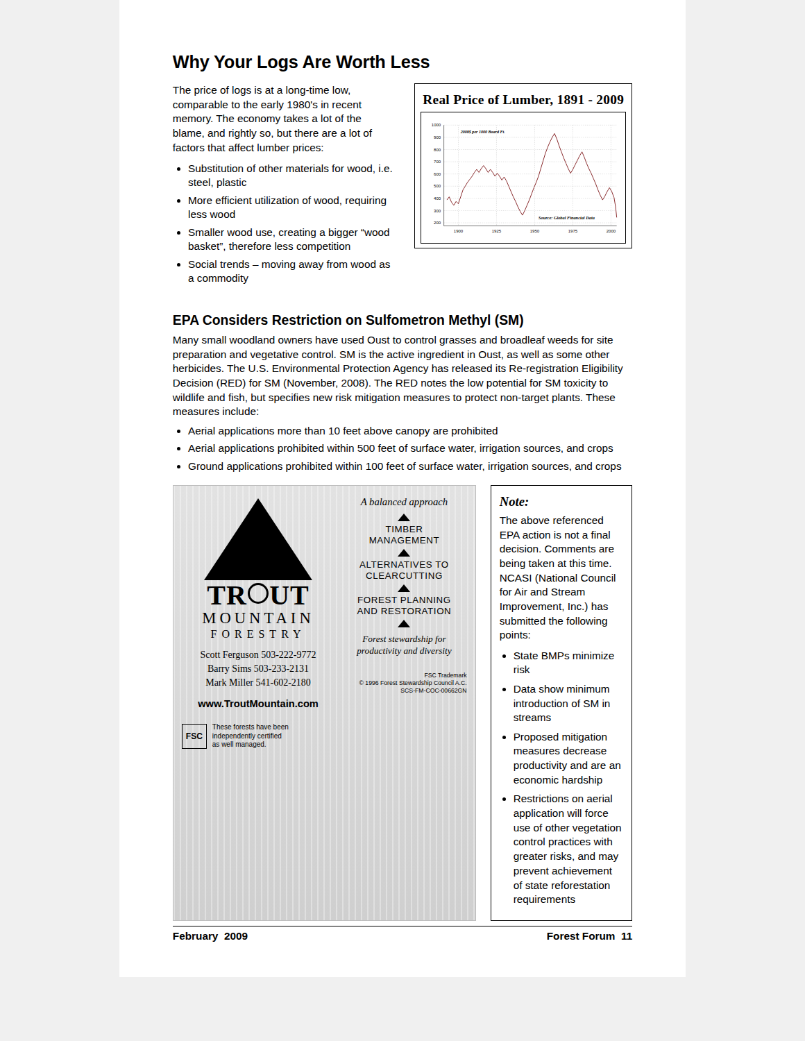Why Your Logs Are Worth Less
The price of logs is at a long-time low, comparable to the early 1980's in recent memory. The economy takes a lot of the blame, and rightly so, but there are a lot of factors that affect lumber prices:
Substitution of other materials for wood, i.e. steel, plastic
More efficient utilization of wood, requiring less wood
Smaller wood use, creating a bigger “wood basket”, therefore less competition
Social trends – moving away from wood as a commodity
Real Price of Lumber, 1891 - 2009
1000 900 800 700 600 500 400 300 200 2008$ per 1000 Board Ft. Source: Global Financial Data 1900 1925 1950 1975 2000
EPA Considers Restriction on Sulfometron Methyl (SM)
Many small woodland owners have used Oust to control grasses and broadleaf weeds for site preparation and vegetative control. SM is the active ingredient in Oust, as well as some other herbicides. The U.S. Environmental Protection Agency has released its Re-registration Eligibility Decision (RED) for SM (November, 2008). The RED notes the low potential for SM toxicity to wildlife and fish, but specifies new risk mitigation measures to protect non-target plants. These measures include:
Aerial applications more than 10 feet above canopy are prohibited
Aerial applications prohibited within 500 feet of surface water, irrigation sources, and crops
Ground applications prohibited within 100 feet of surface water, irrigation sources, and crops
TR UT
MOUNTAIN
FORESTRY
Scott Ferguson 503-222-9772
Barry Sims 503-233-2131
Mark Miller 541-602-2180
www.TroutMountain.com
FSC
These forests have been
independently certified
as well managed.
A balanced approach
TIMBER
MANAGEMENT
ALTERNATIVES TO
CLEARCUTTING
FOREST PLANNING
AND RESTORATION
Forest stewardship for
productivity and diversity
FSC Trademark
© 1996 Forest Stewardship Council A.C.
SCS-FM-COC-00662GN
Note:
The above referenced EPA action is not a final decision. Comments are being taken at this time. NCASI (National Council for Air and Stream Improvement, Inc.) has submitted the following points:
State BMPs minimize risk
Data show minimum introduction of SM in streams
Proposed mitigation measures decrease productivity and are an economic hardship
Restrictions on aerial application will force use of other vegetation control practices with greater risks, and may prevent achievement of state reforestation requirements
February 2009 Forest Forum 11